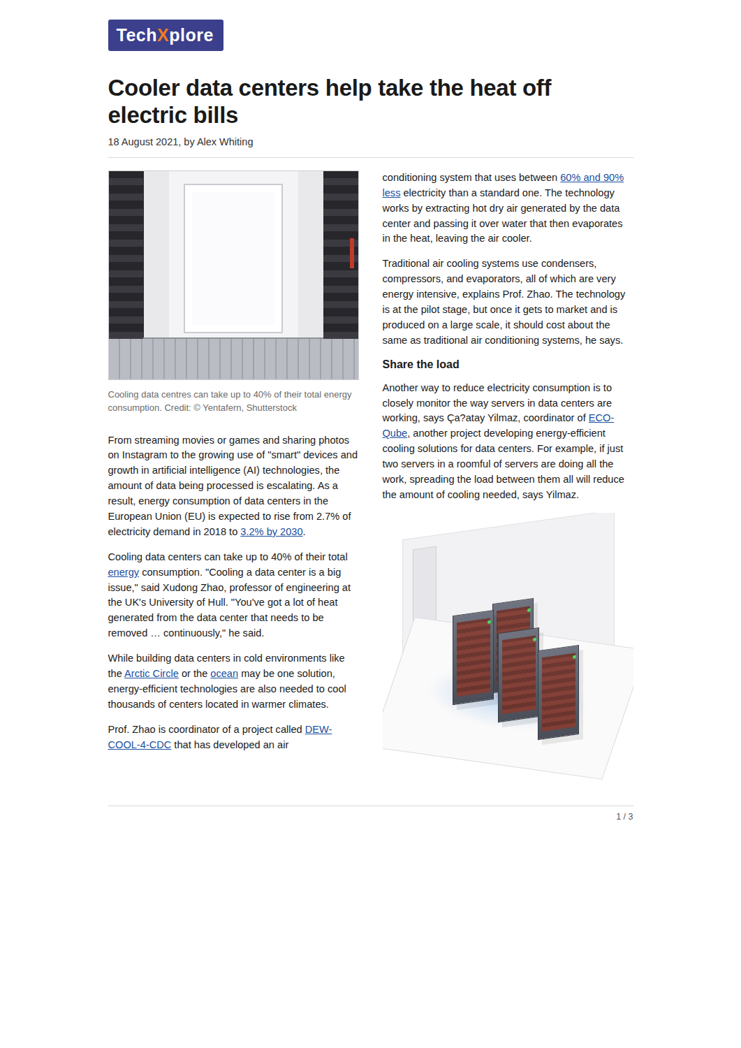TechXplore
Cooler data centers help take the heat off electric bills
18 August 2021, by Alex Whiting
Cooling data centres can take up to 40% of their total energy consumption. Credit: © Yentafern, Shutterstock
From streaming movies or games and sharing photos on Instagram to the growing use of "smart" devices and growth in artificial intelligence (AI) technologies, the amount of data being processed is escalating. As a result, energy consumption of data centers in the European Union (EU) is expected to rise from 2.7% of electricity demand in 2018 to 3.2% by 2030.
Cooling data centers can take up to 40% of their total energy consumption. "Cooling a data center is a big issue," said Xudong Zhao, professor of engineering at the UK's University of Hull. "You've got a lot of heat generated from the data center that needs to be removed … continuously," he said.
While building data centers in cold environments like the Arctic Circle or the ocean may be one solution, energy-efficient technologies are also needed to cool thousands of centers located in warmer climates.
Prof. Zhao is coordinator of a project called DEW-COOL-4-CDC that has developed an air
conditioning system that uses between 60% and 90% less electricity than a standard one. The technology works by extracting hot dry air generated by the data center and passing it over water that then evaporates in the heat, leaving the air cooler.
Traditional air cooling systems use condensers, compressors, and evaporators, all of which are very energy intensive, explains Prof. Zhao. The technology is at the pilot stage, but once it gets to market and is produced on a large scale, it should cost about the same as traditional air conditioning systems, he says.
Share the load
Another way to reduce electricity consumption is to closely monitor the way servers in data centers are working, says Ça?atay Yilmaz, coordinator of ECO-Qube, another project developing energy-efficient cooling solutions for data centers. For example, if just two servers in a roomful of servers are doing all the work, spreading the load between them all will reduce the amount of cooling needed, says Yilmaz.
1 / 3